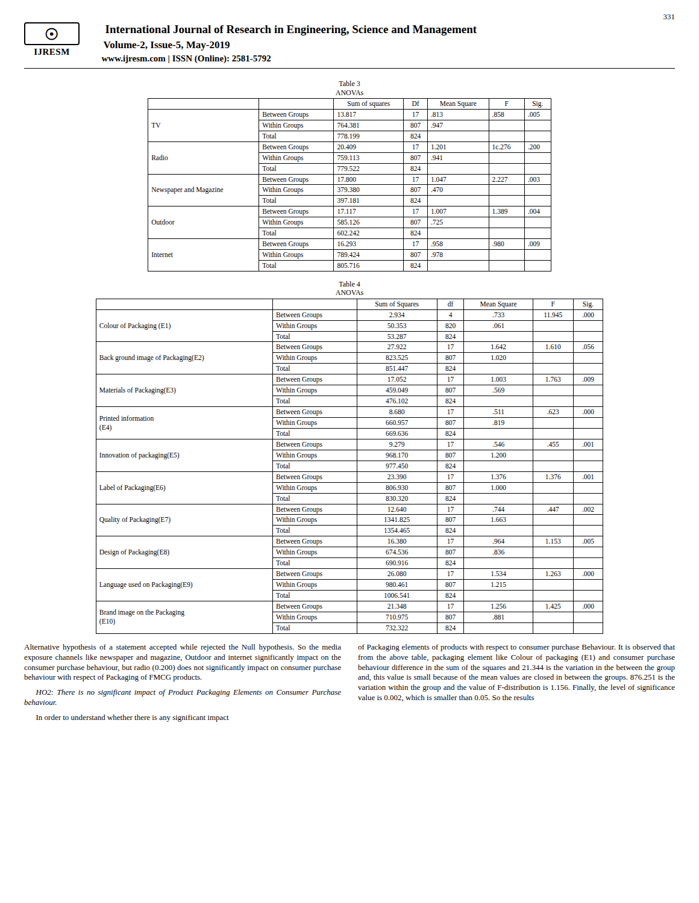331
☉ IJRESM
International Journal of Research in Engineering, Science and Management
Volume-2, Issue-5, May-2019
www.ijresm.com | ISSN (Online): 2581-5792
Table 3
ANOVAs
| | | Sum of squares | Df | Mean Square | F | Sig. |
| --- | --- | --- | --- | --- | --- | --- |
| TV | Between Groups | 13.817 | 17 | .813 | .858 | .005 |
| Within Groups | 764.381 | 807 | .947 | | |
| Total | 778.199 | 824 | | | |
| Radio | Between Groups | 20.409 | 17 | 1.201 | 1c.276 | .200 |
| Within Groups | 759.113 | 807 | .941 | | |
| Total | 779.522 | 824 | | | |
| Newspaper and Magazine | Between Groups | 17.800 | 17 | 1.047 | 2.227 | .003 |
| Within Groups | 379.380 | 807 | .470 | | |
| Total | 397.181 | 824 | | | |
| Outdoor | Between Groups | 17.117 | 17 | 1.007 | 1.389 | .004 |
| Within Groups | 585.126 | 807 | .725 | | |
| Total | 602.242 | 824 | | | |
| Internet | Between Groups | 16.293 | 17 | .958 | .980 | .009 |
| Within Groups | 789.424 | 807 | .978 | | |
| Total | 805.716 | 824 | | | |
Table 4
ANOVAs
| | | Sum of Squares | df | Mean Square | F | Sig. |
| --- | --- | --- | --- | --- | --- | --- |
| Colour of Packaging (E1) | Between Groups | 2.934 | 4 | .733 | 11.945 | .000 |
| Within Groups | 50.353 | 820 | .061 | | |
| Total | 53.287 | 824 | | | |
| Back ground image of Packaging(E2) | Between Groups | 27.922 | 17 | 1.642 | 1.610 | .056 |
| Within Groups | 823.525 | 807 | 1.020 | | |
| Total | 851.447 | 824 | | | |
| Materials of Packaging(E3) | Between Groups | 17.052 | 17 | 1.003 | 1.763 | .009 |
| Within Groups | 459.049 | 807 | .569 | | |
| Total | 476.102 | 824 | | | |
| Printed information (E4) | Between Groups | 8.680 | 17 | .511 | .623 | .000 |
| Within Groups | 660.957 | 807 | .819 | | |
| Total | 669.636 | 824 | | | |
| Innovation of packaging(E5) | Between Groups | 9.279 | 17 | .546 | .455 | .001 |
| Within Groups | 968.170 | 807 | 1.200 | | |
| Total | 977.450 | 824 | | | |
| Label of Packaging(E6) | Between Groups | 23.390 | 17 | 1.376 | 1.376 | .001 |
| Within Groups | 806.930 | 807 | 1.000 | | |
| Total | 830.320 | 824 | | | |
| Quality of Packaging(E7) | Between Groups | 12.640 | 17 | .744 | .447 | .002 |
| Within Groups | 1341.825 | 807 | 1.663 | | |
| Total | 1354.465 | 824 | | | |
| Design of Packaging(E8) | Between Groups | 16.380 | 17 | .964 | 1.153 | .005 |
| Within Groups | 674.536 | 807 | .836 | | |
| Total | 690.916 | 824 | | | |
| Language used on Packaging(E9) | Between Groups | 26.080 | 17 | 1.534 | 1.263 | .000 |
| Within Groups | 980.461 | 807 | 1.215 | | |
| Total | 1006.541 | 824 | | | |
| Brand image on the Packaging (E10) | Between Groups | 21.348 | 17 | 1.256 | 1.425 | .000 |
| Within Groups | 710.975 | 807 | .881 | | |
| Total | 732.322 | 824 | | | |
Alternative hypothesis of a statement accepted while rejected the Null hypothesis. So the media exposure channels like newspaper and magazine, Outdoor and internet significantly impact on the consumer purchase behaviour, but radio (0.200) does not significantly impact on consumer purchase behaviour with respect of Packaging of FMCG products.
HO2: There is no significant impact of Product Packaging Elements on Consumer Purchase behaviour.
In order to understand whether there is any significant impact
of Packaging elements of products with respect to consumer purchase Behaviour. It is observed that from the above table, packaging element like Colour of packaging (E1) and consumer purchase behaviour difference in the sum of the squares and 21.344 is the variation in the between the group and, this value is small because of the mean values are closed in between the groups. 876.251 is the variation within the group and the value of F-distribution is 1.156. Finally, the level of significance value is 0.002, which is smaller than 0.05. So the results